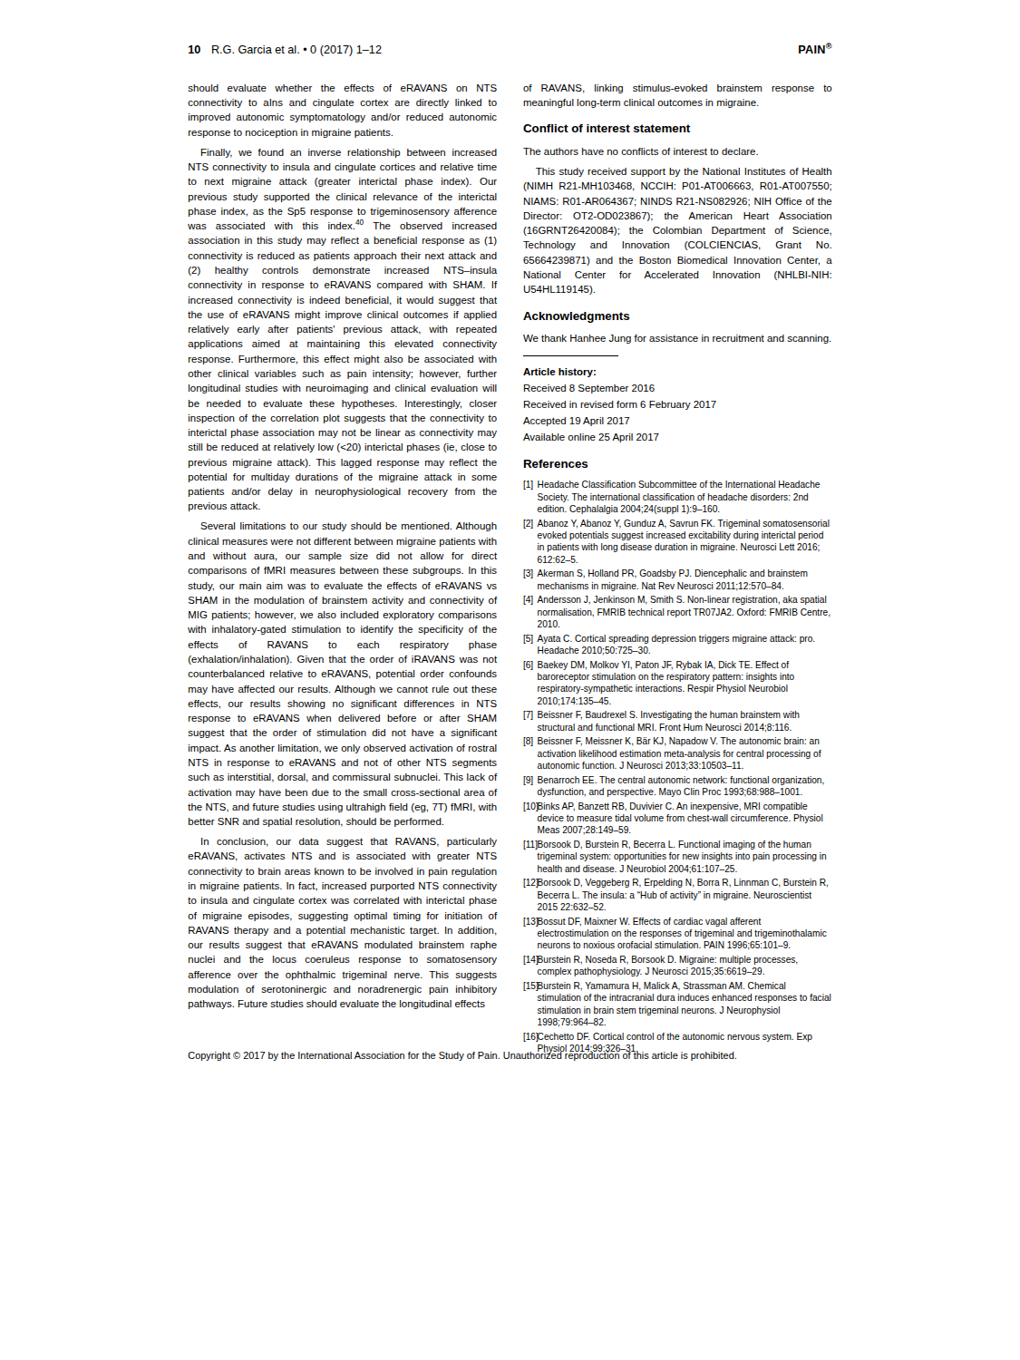10 R.G. Garcia et al. • 0 (2017) 1–12
PAIN®
should evaluate whether the effects of eRAVANS on NTS connectivity to aIns and cingulate cortex are directly linked to improved autonomic symptomatology and/or reduced autonomic response to nociception in migraine patients.
Finally, we found an inverse relationship between increased NTS connectivity to insula and cingulate cortices and relative time to next migraine attack (greater interictal phase index). Our previous study supported the clinical relevance of the interictal phase index, as the Sp5 response to trigeminosensory afference was associated with this index.40 The observed increased association in this study may reflect a beneficial response as (1) connectivity is reduced as patients approach their next attack and (2) healthy controls demonstrate increased NTS–insula connectivity in response to eRAVANS compared with SHAM. If increased connectivity is indeed beneficial, it would suggest that the use of eRAVANS might improve clinical outcomes if applied relatively early after patients' previous attack, with repeated applications aimed at maintaining this elevated connectivity response. Furthermore, this effect might also be associated with other clinical variables such as pain intensity; however, further longitudinal studies with neuroimaging and clinical evaluation will be needed to evaluate these hypotheses. Interestingly, closer inspection of the correlation plot suggests that the connectivity to interictal phase association may not be linear as connectivity may still be reduced at relatively low (<20) interictal phases (ie, close to previous migraine attack). This lagged response may reflect the potential for multiday durations of the migraine attack in some patients and/or delay in neurophysiological recovery from the previous attack.
Several limitations to our study should be mentioned. Although clinical measures were not different between migraine patients with and without aura, our sample size did not allow for direct comparisons of fMRI measures between these subgroups. In this study, our main aim was to evaluate the effects of eRAVANS vs SHAM in the modulation of brainstem activity and connectivity of MIG patients; however, we also included exploratory comparisons with inhalatory-gated stimulation to identify the specificity of the effects of RAVANS to each respiratory phase (exhalation/inhalation). Given that the order of iRAVANS was not counterbalanced relative to eRAVANS, potential order confounds may have affected our results. Although we cannot rule out these effects, our results showing no significant differences in NTS response to eRAVANS when delivered before or after SHAM suggest that the order of stimulation did not have a significant impact. As another limitation, we only observed activation of rostral NTS in response to eRAVANS and not of other NTS segments such as interstitial, dorsal, and commissural subnuclei. This lack of activation may have been due to the small cross-sectional area of the NTS, and future studies using ultrahigh field (eg, 7T) fMRI, with better SNR and spatial resolution, should be performed.
In conclusion, our data suggest that RAVANS, particularly eRAVANS, activates NTS and is associated with greater NTS connectivity to brain areas known to be involved in pain regulation in migraine patients. In fact, increased purported NTS connectivity to insula and cingulate cortex was correlated with interictal phase of migraine episodes, suggesting optimal timing for initiation of RAVANS therapy and a potential mechanistic target. In addition, our results suggest that eRAVANS modulated brainstem raphe nuclei and the locus coeruleus response to somatosensory afference over the ophthalmic trigeminal nerve. This suggests modulation of serotoninergic and noradrenergic pain inhibitory pathways. Future studies should evaluate the longitudinal effects
of RAVANS, linking stimulus-evoked brainstem response to meaningful long-term clinical outcomes in migraine.
Conflict of interest statement
The authors have no conflicts of interest to declare.
This study received support by the National Institutes of Health (NIMH R21-MH103468, NCCIH: P01-AT006663, R01-AT007550; NIAMS: R01-AR064367; NINDS R21-NS082926; NIH Office of the Director: OT2-OD023867); the American Heart Association (16GRNT26420084); the Colombian Department of Science, Technology and Innovation (COLCIENCIAS, Grant No. 65664239871) and the Boston Biomedical Innovation Center, a National Center for Accelerated Innovation (NHLBI-NIH: U54HL119145).
Acknowledgments
We thank Hanhee Jung for assistance in recruitment and scanning.
Article history:
Received 8 September 2016
Received in revised form 6 February 2017
Accepted 19 April 2017
Available online 25 April 2017
References
Headache Classification Subcommittee of the International Headache Society. The international classification of headache disorders: 2nd edition. Cephalalgia 2004;24(suppl 1):9–160.
Abanoz Y, Abanoz Y, Gunduz A, Savrun FK. Trigeminal somatosensorial evoked potentials suggest increased excitability during interictal period in patients with long disease duration in migraine. Neurosci Lett 2016; 612:62–5.
Akerman S, Holland PR, Goadsby PJ. Diencephalic and brainstem mechanisms in migraine. Nat Rev Neurosci 2011;12:570–84.
Andersson J, Jenkinson M, Smith S. Non-linear registration, aka spatial normalisation, FMRIB technical report TR07JA2. Oxford: FMRIB Centre, 2010.
Ayata C. Cortical spreading depression triggers migraine attack: pro. Headache 2010;50:725–30.
Baekey DM, Molkov YI, Paton JF, Rybak IA, Dick TE. Effect of baroreceptor stimulation on the respiratory pattern: insights into respiratory-sympathetic interactions. Respir Physiol Neurobiol 2010;174:135–45.
Beissner F, Baudrexel S. Investigating the human brainstem with structural and functional MRI. Front Hum Neurosci 2014;8:116.
Beissner F, Meissner K, Bär KJ, Napadow V. The autonomic brain: an activation likelihood estimation meta-analysis for central processing of autonomic function. J Neurosci 2013;33:10503–11.
Benarroch EE. The central autonomic network: functional organization, dysfunction, and perspective. Mayo Clin Proc 1993;68:988–1001.
Binks AP, Banzett RB, Duvivier C. An inexpensive, MRI compatible device to measure tidal volume from chest-wall circumference. Physiol Meas 2007;28:149–59.
Borsook D, Burstein R, Becerra L. Functional imaging of the human trigeminal system: opportunities for new insights into pain processing in health and disease. J Neurobiol 2004;61:107–25.
Borsook D, Veggeberg R, Erpelding N, Borra R, Linnman C, Burstein R, Becerra L. The insula: a “Hub of activity” in migraine. Neuroscientist 2015 22:632–52.
Bossut DF, Maixner W. Effects of cardiac vagal afferent electrostimulation on the responses of trigeminal and trigeminothalamic neurons to noxious orofacial stimulation. PAIN 1996;65:101–9.
Burstein R, Noseda R, Borsook D. Migraine: multiple processes, complex pathophysiology. J Neurosci 2015;35:6619–29.
Burstein R, Yamamura H, Malick A, Strassman AM. Chemical stimulation of the intracranial dura induces enhanced responses to facial stimulation in brain stem trigeminal neurons. J Neurophysiol 1998;79:964–82.
Cechetto DF. Cortical control of the autonomic nervous system. Exp Physiol 2014;99:326–31.
Copyright © 2017 by the International Association for the Study of Pain. Unauthorized reproduction of this article is prohibited.